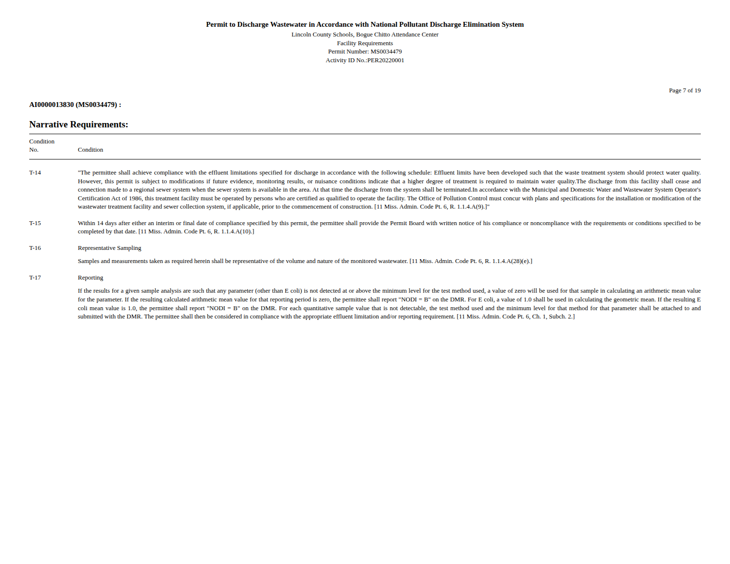Permit to Discharge Wastewater in Accordance with National Pollutant Discharge Elimination System
Lincoln County Schools, Bogue Chitto Attendance Center
Facility Requirements
Permit Number: MS0034479
Activity ID No.:PER20220001
Page 7 of 19
AI0000013830 (MS0034479) :
Narrative Requirements:
| Condition No. | Condition |
| --- | --- |
| T-14 | "The permittee shall achieve compliance with the effluent limitations specified for discharge in accordance with the following schedule: Effluent limits have been developed such that the waste treatment system should protect water quality. However, this permit is subject to modifications if future evidence, monitoring results, or nuisance conditions indicate that a higher degree of treatment is required to maintain water quality.The discharge from this facility shall cease and connection made to a regional sewer system when the sewer system is available in the area. At that time the discharge from the system shall be terminated.In accordance with the Municipal and Domestic Water and Wastewater System Operator's Certification Act of 1986, this treatment facility must be operated by persons who are certified as qualified to operate the facility. The Office of Pollution Control must concur with plans and specifications for the installation or modification of the wastewater treatment facility and sewer collection system, if applicable, prior to the commencement of construction. [11 Miss. Admin. Code Pt. 6, R. 1.1.4.A(9).]" |
| T-15 | Within 14 days after either an interim or final date of compliance specified by this permit, the permittee shall provide the Permit Board with written notice of his compliance or noncompliance with the requirements or conditions specified to be completed by that date. [11 Miss. Admin. Code Pt. 6, R. 1.1.4.A(10).] |
| T-16 | Representative Sampling Samples and measurements taken as required herein shall be representative of the volume and nature of the monitored wastewater. [11 Miss. Admin. Code Pt. 6, R. 1.1.4.A(28)(e).] |
| T-17 | Reporting If the results for a given sample analysis are such that any parameter (other than E coli) is not detected at or above the minimum level for the test method used, a value of zero will be used for that sample in calculating an arithmetic mean value for the parameter. If the resulting calculated arithmetic mean value for that reporting period is zero, the permittee shall report "NODI = B" on the DMR. For E coli, a value of 1.0 shall be used in calculating the geometric mean. If the resulting E coli mean value is 1.0, the permittee shall report "NODI = B" on the DMR. For each quantitative sample value that is not detectable, the test method used and the minimum level for that method for that parameter shall be attached to and submitted with the DMR. The permittee shall then be considered in compliance with the appropriate effluent limitation and/or reporting requirement. [11 Miss. Admin. Code Pt. 6, Ch. 1, Subch. 2.] |